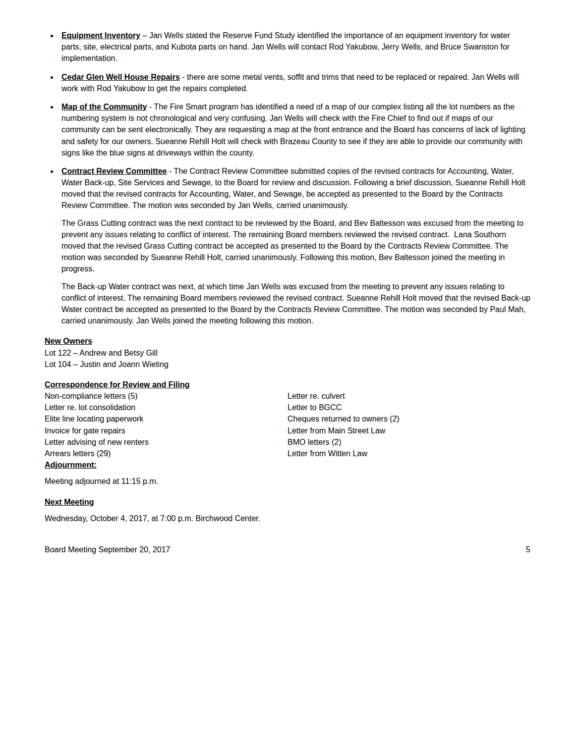Equipment Inventory – Jan Wells stated the Reserve Fund Study identified the importance of an equipment inventory for water parts, site, electrical parts, and Kubota parts on hand. Jan Wells will contact Rod Yakubow, Jerry Wells, and Bruce Swanston for implementation.
Cedar Glen Well House Repairs - there are some metal vents, soffit and trims that need to be replaced or repaired. Jan Wells will work with Rod Yakubow to get the repairs completed.
Map of the Community - The Fire Smart program has identified a need of a map of our complex listing all the lot numbers as the numbering system is not chronological and very confusing. Jan Wells will check with the Fire Chief to find out if maps of our community can be sent electronically. They are requesting a map at the front entrance and the Board has concerns of lack of lighting and safety for our owners. Sueanne Rehill Holt will check with Brazeau County to see if they are able to provide our community with signs like the blue signs at driveways within the county.
Contract Review Committee - The Contract Review Committee submitted copies of the revised contracts for Accounting, Water, Water Back-up, Site Services and Sewage, to the Board for review and discussion. Following a brief discussion, Sueanne Rehill Holt moved that the revised contracts for Accounting, Water, and Sewage, be accepted as presented to the Board by the Contracts Review Committee. The motion was seconded by Jan Wells, carried unanimously.
The Grass Cutting contract was the next contract to be reviewed by the Board, and Bev Baltesson was excused from the meeting to prevent any issues relating to conflict of interest. The remaining Board members reviewed the revised contract. Lana Southorn moved that the revised Grass Cutting contract be accepted as presented to the Board by the Contracts Review Committee. The motion was seconded by Sueanne Rehill Holt, carried unanimously. Following this motion, Bev Baltesson joined the meeting in progress.
The Back-up Water contract was next, at which time Jan Wells was excused from the meeting to prevent any issues relating to conflict of interest. The remaining Board members reviewed the revised contract. Sueanne Rehill Holt moved that the revised Back-up Water contract be accepted as presented to the Board by the Contracts Review Committee. The motion was seconded by Paul Mah, carried unanimously. Jan Wells joined the meeting following this motion.
New Owners
Lot 122 – Andrew and Betsy Gill
Lot 104 – Justin and Joann Wieting
Correspondence for Review and Filing
| Non-compliance letters (5) | Letter re. culvert |
| Letter re. lot consolidation | Letter to BGCC |
| Elite line locating paperwork | Cheques returned to owners (2) |
| Invoice for gate repairs | Letter from Main Street Law |
| Letter advising of new renters | BMO letters (2) |
| Arrears letters (29) | Letter from Witten Law |
Adjournment:
Meeting adjourned at 11:15 p.m.
Next Meeting
Wednesday, October 4, 2017, at 7:00 p.m. Birchwood Center.
Board Meeting September 20, 2017 5